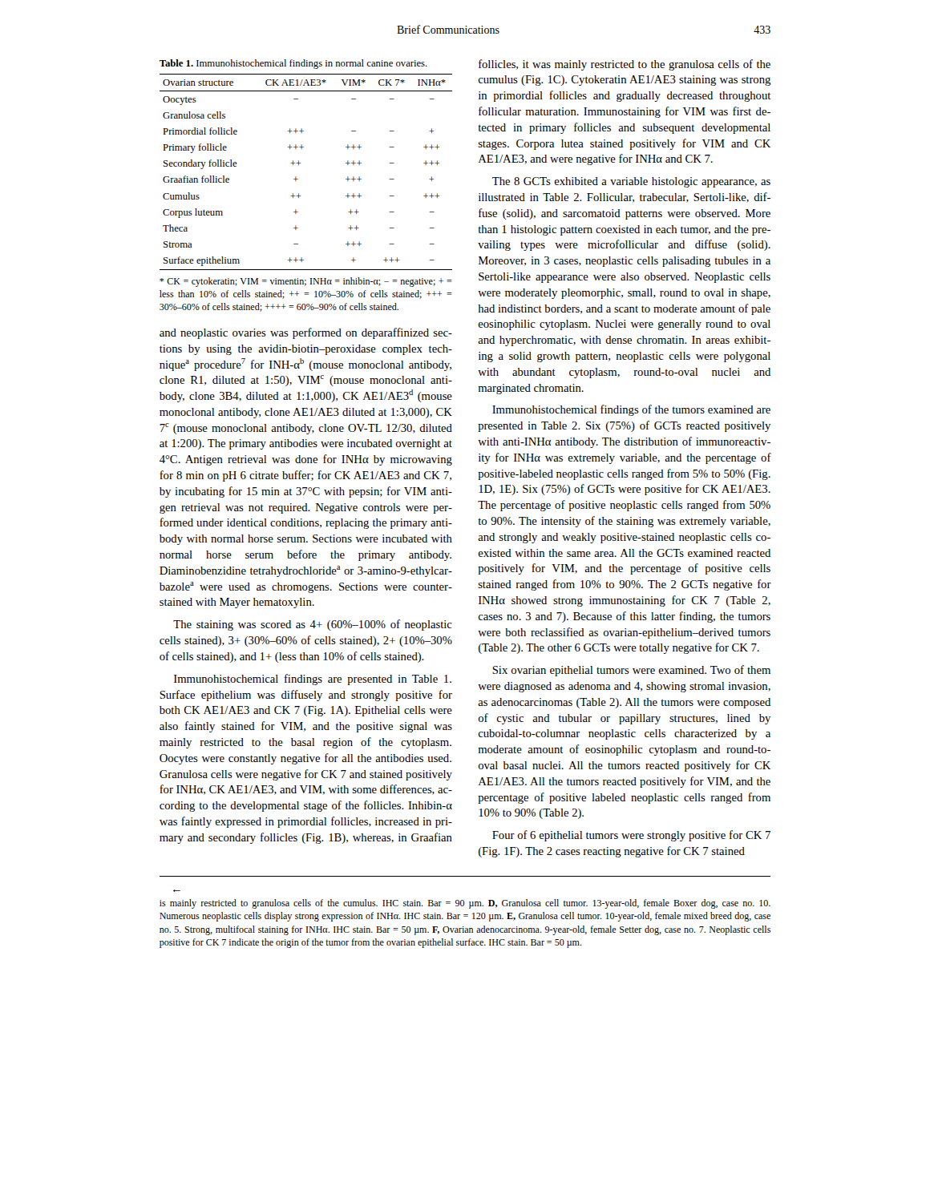Brief Communications
433
Table 1. Immunohistochemical findings in normal canine ovaries.
| Ovarian structure | CK AE1/AE3* | VIM* | CK 7* | INHα* |
| --- | --- | --- | --- | --- |
| Oocytes | − | − | − | − |
| Granulosa cells | | | | |
| Primordial follicle | +++ | − | − | + |
| Primary follicle | +++ | +++ | − | +++ |
| Secondary follicle | ++ | +++ | − | +++ |
| Graafian follicle | + | +++ | − | + |
| Cumulus | ++ | +++ | − | +++ |
| Corpus luteum | + | ++ | − | − |
| Theca | + | ++ | − | − |
| Stroma | − | +++ | − | − |
| Surface epithelium | +++ | + | +++ | − |
* CK = cytokeratin; VIM = vimentin; INHα = inhibin-α; − = negative; + = less than 10% of cells stained; ++ = 10%–30% of cells stained; +++ = 30%–60% of cells stained; ++++ = 60%–90% of cells stained.
and neoplastic ovaries was performed on deparaffinized sections by using the avidin-biotin–peroxidase complex techniquea procedure7 for INH-αb (mouse monoclonal antibody, clone R1, diluted at 1:50), VIMc (mouse monoclonal antibody, clone 3B4, diluted at 1:1,000), CK AE1/AE3d (mouse monoclonal antibody, clone AE1/AE3 diluted at 1:3,000), CK 7c (mouse monoclonal antibody, clone OV-TL 12/30, diluted at 1:200). The primary antibodies were incubated overnight at 4°C. Antigen retrieval was done for INHα by microwaving for 8 min on pH 6 citrate buffer; for CK AE1/AE3 and CK 7, by incubating for 15 min at 37°C with pepsin; for VIM antigen retrieval was not required. Negative controls were performed under identical conditions, replacing the primary antibody with normal horse serum. Sections were incubated with normal horse serum before the primary antibody. Diaminobenzidine tetrahydrochloridea or 3-amino-9-ethylcarbazolea were used as chromogens. Sections were counterstained with Mayer hematoxylin.
The staining was scored as 4+ (60%–100% of neoplastic cells stained), 3+ (30%–60% of cells stained), 2+ (10%–30% of cells stained), and 1+ (less than 10% of cells stained).
Immunohistochemical findings are presented in Table 1. Surface epithelium was diffusely and strongly positive for both CK AE1/AE3 and CK 7 (Fig. 1A). Epithelial cells were also faintly stained for VIM, and the positive signal was mainly restricted to the basal region of the cytoplasm. Oocytes were constantly negative for all the antibodies used. Granulosa cells were negative for CK 7 and stained positively for INHα, CK AE1/AE3, and VIM, with some differences, according to the developmental stage of the follicles. Inhibin-α was faintly expressed in primordial follicles, increased in primary and secondary follicles (Fig. 1B), whereas, in Graafian follicles, it was mainly restricted to the granulosa cells of the cumulus (Fig. 1C). Cytokeratin AE1/AE3 staining was strong in primordial follicles and gradually decreased throughout follicular maturation. Immunostaining for VIM was first detected in primary follicles and subsequent developmental stages. Corpora lutea stained positively for VIM and CK AE1/AE3, and were negative for INHα and CK 7.
The 8 GCTs exhibited a variable histologic appearance, as illustrated in Table 2. Follicular, trabecular, Sertoli-like, diffuse (solid), and sarcomatoid patterns were observed. More than 1 histologic pattern coexisted in each tumor, and the prevailing types were microfollicular and diffuse (solid). Moreover, in 3 cases, neoplastic cells palisading tubules in a Sertoli-like appearance were also observed. Neoplastic cells were moderately pleomorphic, small, round to oval in shape, had indistinct borders, and a scant to moderate amount of pale eosinophilic cytoplasm. Nuclei were generally round to oval and hyperchromatic, with dense chromatin. In areas exhibiting a solid growth pattern, neoplastic cells were polygonal with abundant cytoplasm, round-to-oval nuclei and marginated chromatin.
Immunohistochemical findings of the tumors examined are presented in Table 2. Six (75%) of GCTs reacted positively with anti-INHα antibody. The distribution of immunoreactivity for INHα was extremely variable, and the percentage of positive-labeled neoplastic cells ranged from 5% to 50% (Fig. 1D, 1E). Six (75%) of GCTs were positive for CK AE1/AE3. The percentage of positive neoplastic cells ranged from 50% to 90%. The intensity of the staining was extremely variable, and strongly and weakly positive-stained neoplastic cells coexisted within the same area. All the GCTs examined reacted positively for VIM, and the percentage of positive cells stained ranged from 10% to 90%. The 2 GCTs negative for INHα showed strong immunostaining for CK 7 (Table 2, cases no. 3 and 7). Because of this latter finding, the tumors were both reclassified as ovarian-epithelium–derived tumors (Table 2). The other 6 GCTs were totally negative for CK 7.
Six ovarian epithelial tumors were examined. Two of them were diagnosed as adenoma and 4, showing stromal invasion, as adenocarcinomas (Table 2). All the tumors were composed of cystic and tubular or papillary structures, lined by cuboidal-to-columnar neoplastic cells characterized by a moderate amount of eosinophilic cytoplasm and round-to-oval basal nuclei. All the tumors reacted positively for CK AE1/AE3. All the tumors reacted positively for VIM, and the percentage of positive labeled neoplastic cells ranged from 10% to 90% (Table 2).
Four of 6 epithelial tumors were strongly positive for CK 7 (Fig. 1F). The 2 cases reacting negative for CK 7 stained
←is mainly restricted to granulosa cells of the cumulus. IHC stain. Bar = 90 µm. D, Granulosa cell tumor. 13-year-old, female Boxer dog, case no. 10. Numerous neoplastic cells display strong expression of INHα. IHC stain. Bar = 120 µm. E, Granulosa cell tumor. 10-year-old, female mixed breed dog, case no. 5. Strong, multifocal staining for INHα. IHC stain. Bar = 50 µm. F, Ovarian adenocarcinoma. 9-year-old, female Setter dog, case no. 7. Neoplastic cells positive for CK 7 indicate the origin of the tumor from the ovarian epithelial surface. IHC stain. Bar = 50 µm.